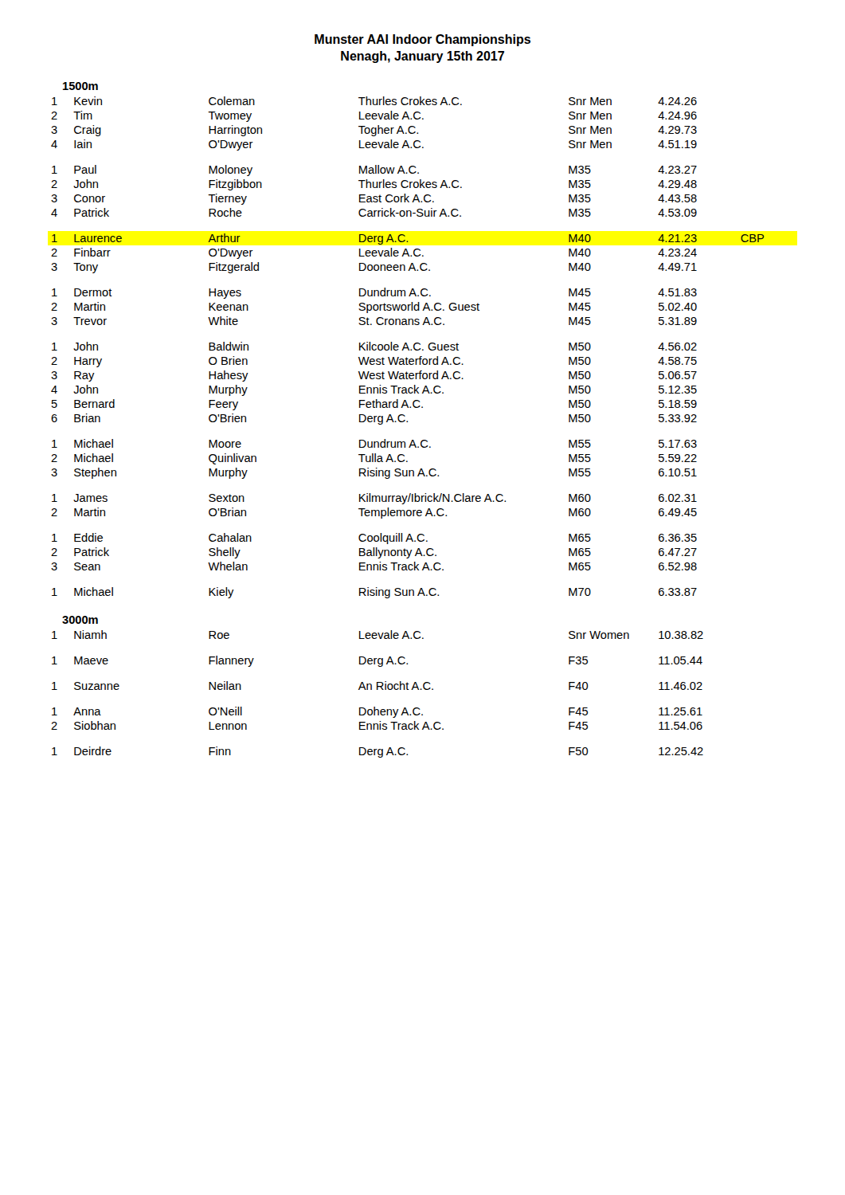Munster AAI Indoor Championships
Nenagh, January 15th 2017
1500m
| 1 | Kevin | Coleman | Thurles Crokes A.C. | Snr Men | 4.24.26 | |
| 2 | Tim | Twomey | Leevale A.C. | Snr Men | 4.24.96 | |
| 3 | Craig | Harrington | Togher A.C. | Snr Men | 4.29.73 | |
| 4 | Iain | O'Dwyer | Leevale A.C. | Snr Men | 4.51.19 | |
| 1 | Paul | Moloney | Mallow A.C. | M35 | 4.23.27 | |
| 2 | John | Fitzgibbon | Thurles Crokes A.C. | M35 | 4.29.48 | |
| 3 | Conor | Tierney | East Cork A.C. | M35 | 4.43.58 | |
| 4 | Patrick | Roche | Carrick-on-Suir A.C. | M35 | 4.53.09 | |
| 1 | Laurence | Arthur | Derg A.C. | M40 | 4.21.23 | CBP |
| 2 | Finbarr | O'Dwyer | Leevale A.C. | M40 | 4.23.24 | |
| 3 | Tony | Fitzgerald | Dooneen A.C. | M40 | 4.49.71 | |
| 1 | Dermot | Hayes | Dundrum A.C. | M45 | 4.51.83 | |
| 2 | Martin | Keenan | Sportsworld A.C. Guest | M45 | 5.02.40 | |
| 3 | Trevor | White | St. Cronans A.C. | M45 | 5.31.89 | |
| 1 | John | Baldwin | Kilcoole A.C. Guest | M50 | 4.56.02 | |
| 2 | Harry | O Brien | West Waterford A.C. | M50 | 4.58.75 | |
| 3 | Ray | Hahesy | West Waterford A.C. | M50 | 5.06.57 | |
| 4 | John | Murphy | Ennis Track A.C. | M50 | 5.12.35 | |
| 5 | Bernard | Feery | Fethard A.C. | M50 | 5.18.59 | |
| 6 | Brian | O'Brien | Derg A.C. | M50 | 5.33.92 | |
| 1 | Michael | Moore | Dundrum A.C. | M55 | 5.17.63 | |
| 2 | Michael | Quinlivan | Tulla A.C. | M55 | 5.59.22 | |
| 3 | Stephen | Murphy | Rising Sun A.C. | M55 | 6.10.51 | |
| 1 | James | Sexton | Kilmurray/Ibrick/N.Clare A.C. | M60 | 6.02.31 | |
| 2 | Martin | O'Brian | Templemore A.C. | M60 | 6.49.45 | |
| 1 | Eddie | Cahalan | Coolquill A.C. | M65 | 6.36.35 | |
| 2 | Patrick | Shelly | Ballynonty A.C. | M65 | 6.47.27 | |
| 3 | Sean | Whelan | Ennis Track A.C. | M65 | 6.52.98 | |
| 1 | Michael | Kiely | Rising Sun A.C. | M70 | 6.33.87 | |
3000m
| 1 | Niamh | Roe | Leevale A.C. | Snr Women | 10.38.82 | |
| 1 | Maeve | Flannery | Derg A.C. | F35 | 11.05.44 | |
| 1 | Suzanne | Neilan | An Riocht A.C. | F40 | 11.46.02 | |
| 1 | Anna | O'Neill | Doheny A.C. | F45 | 11.25.61 | |
| 2 | Siobhan | Lennon | Ennis Track A.C. | F45 | 11.54.06 | |
| 1 | Deirdre | Finn | Derg A.C. | F50 | 12.25.42 | |